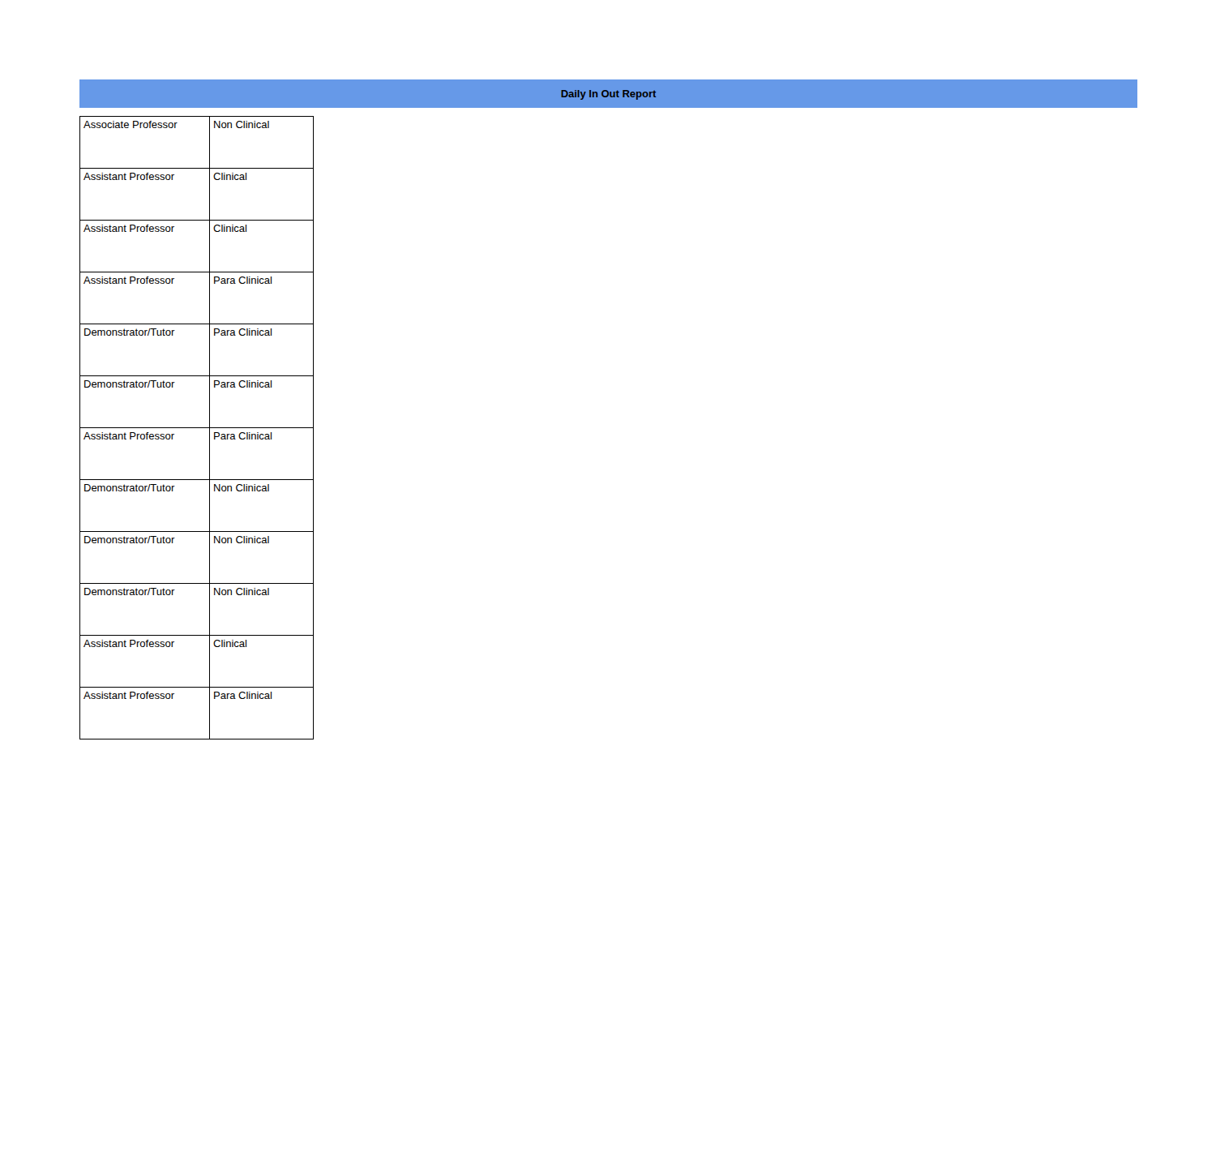Daily In Out Report
| Associate Professor | Non Clinical |
| Assistant Professor | Clinical |
| Assistant Professor | Clinical |
| Assistant Professor | Para Clinical |
| Demonstrator/Tutor | Para Clinical |
| Demonstrator/Tutor | Para Clinical |
| Assistant Professor | Para Clinical |
| Demonstrator/Tutor | Non Clinical |
| Demonstrator/Tutor | Non Clinical |
| Demonstrator/Tutor | Non Clinical |
| Assistant Professor | Clinical |
| Assistant Professor | Para Clinical |